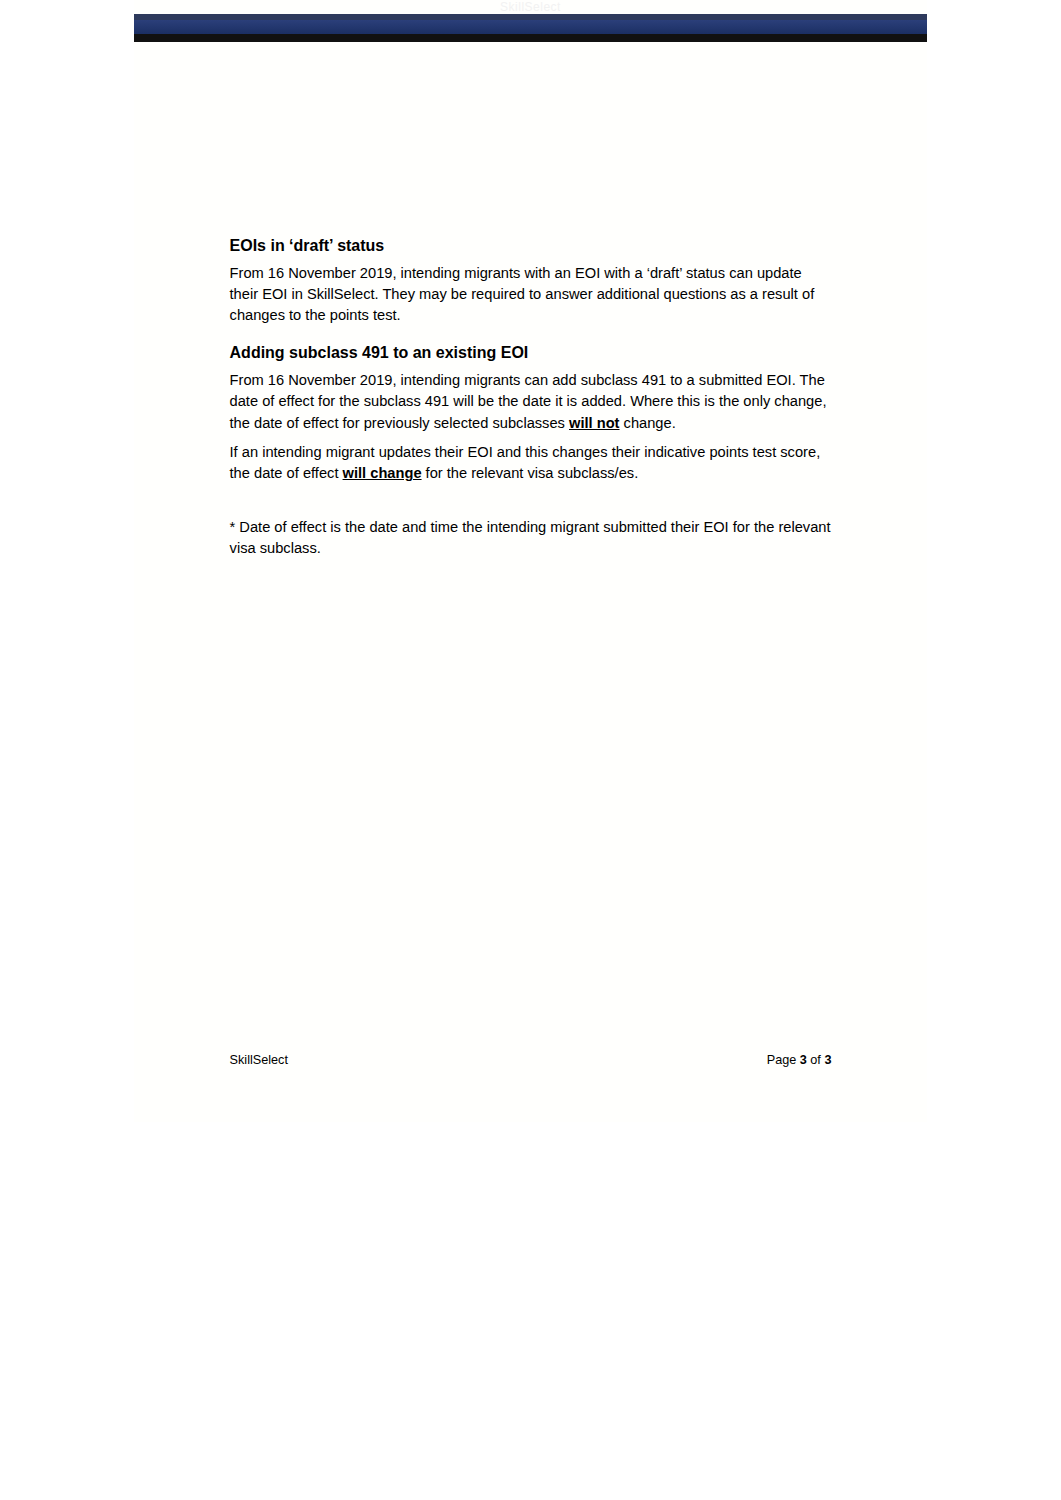SkillSelect
EOIs in ‘draft’ status
From 16 November 2019, intending migrants with an EOI with a ‘draft’ status can update their EOI in SkillSelect. They may be required to answer additional questions as a result of changes to the points test.
Adding subclass 491 to an existing EOI
From 16 November 2019, intending migrants can add subclass 491 to a submitted EOI. The date of effect for the subclass 491 will be the date it is added. Where this is the only change, the date of effect for previously selected subclasses will not change.
If an intending migrant updates their EOI and this changes their indicative points test score, the date of effect will change for the relevant visa subclass/es.
* Date of effect is the date and time the intending migrant submitted their EOI for the relevant visa subclass.
SkillSelect
Page 3 of 3